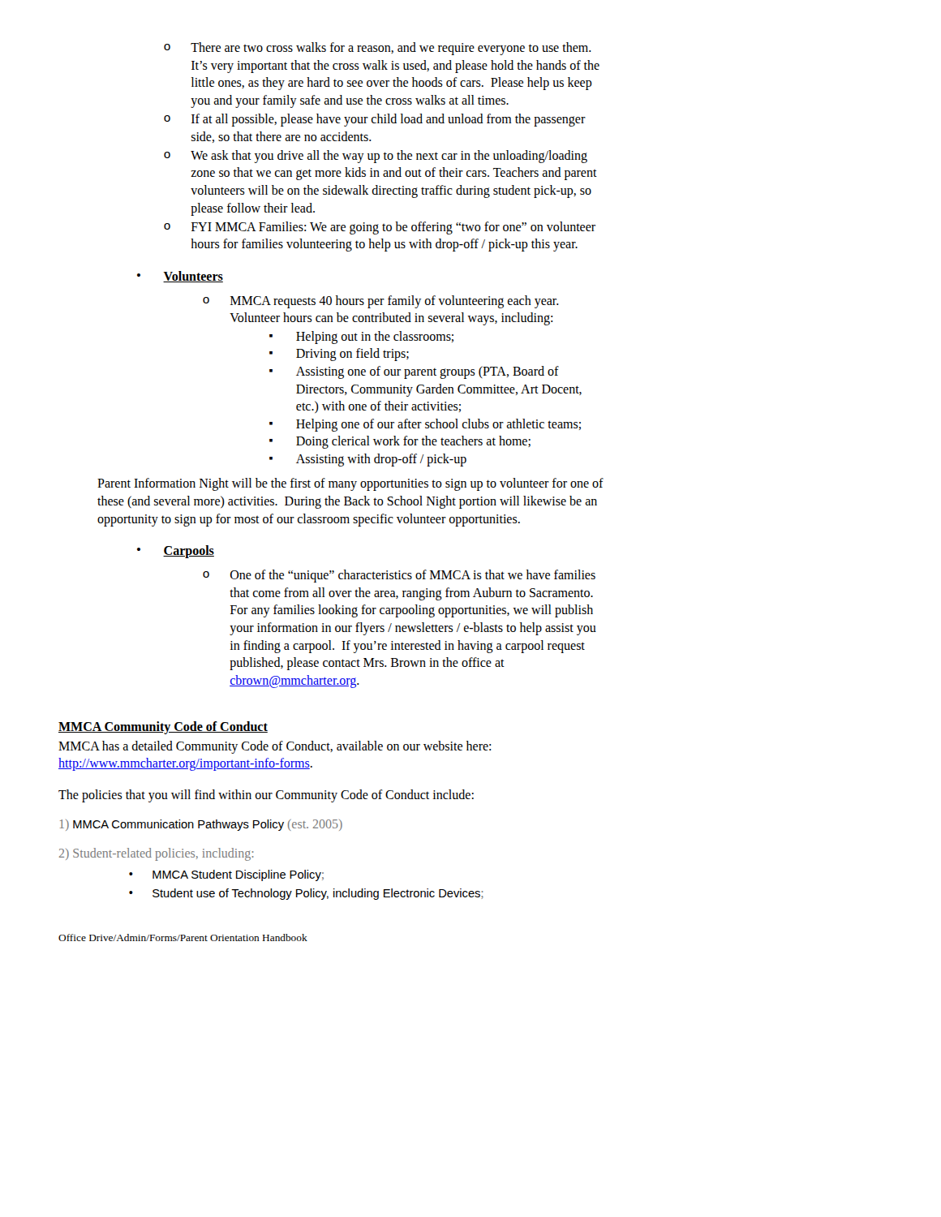There are two cross walks for a reason, and we require everyone to use them. It’s very important that the cross walk is used, and please hold the hands of the little ones, as they are hard to see over the hoods of cars. Please help us keep you and your family safe and use the cross walks at all times.
If at all possible, please have your child load and unload from the passenger side, so that there are no accidents.
We ask that you drive all the way up to the next car in the unloading/loading zone so that we can get more kids in and out of their cars. Teachers and parent volunteers will be on the sidewalk directing traffic during student pick-up, so please follow their lead.
FYI MMCA Families: We are going to be offering “two for one” on volunteer hours for families volunteering to help us with drop-off / pick-up this year.
Volunteers
MMCA requests 40 hours per family of volunteering each year. Volunteer hours can be contributed in several ways, including:
Helping out in the classrooms;
Driving on field trips;
Assisting one of our parent groups (PTA, Board of Directors, Community Garden Committee, Art Docent, etc.) with one of their activities;
Helping one of our after school clubs or athletic teams;
Doing clerical work for the teachers at home;
Assisting with drop-off / pick-up
Parent Information Night will be the first of many opportunities to sign up to volunteer for one of these (and several more) activities. During the Back to School Night portion will likewise be an opportunity to sign up for most of our classroom specific volunteer opportunities.
Carpools
One of the “unique” characteristics of MMCA is that we have families that come from all over the area, ranging from Auburn to Sacramento. For any families looking for carpooling opportunities, we will publish your information in our flyers / newsletters / e-blasts to help assist you in finding a carpool. If you’re interested in having a carpool request published, please contact Mrs. Brown in the office at cbrown@mmcharter.org.
MMCA Community Code of Conduct
MMCA has a detailed Community Code of Conduct, available on our website here: http://www.mmcharter.org/important-info-forms.
The policies that you will find within our Community Code of Conduct include:
1) MMCA Communication Pathways Policy (est. 2005)
2) Student-related policies, including:
MMCA Student Discipline Policy;
Student use of Technology Policy, including Electronic Devices;
Office Drive/Admin/Forms/Parent Orientation Handbook